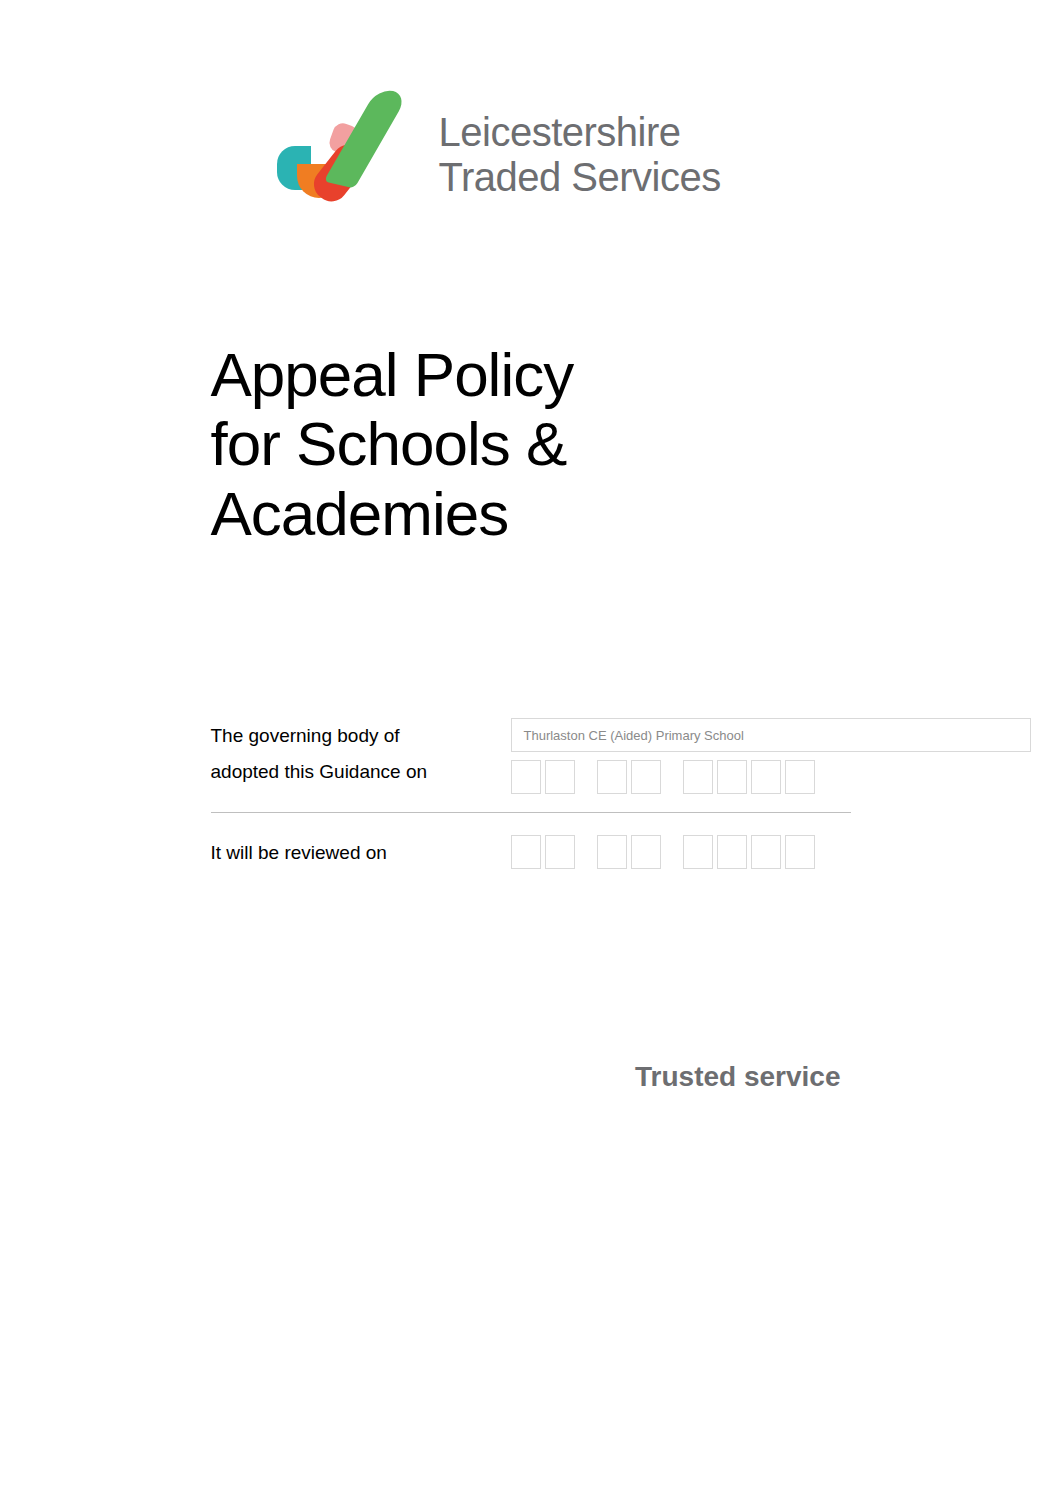Leicestershire
Traded Services
Appeal Policy
for Schools &
Academies
The governing body of
adopted this Guidance on
Thurlaston CE (Aided) Primary School
It will be reviewed on
Trusted service